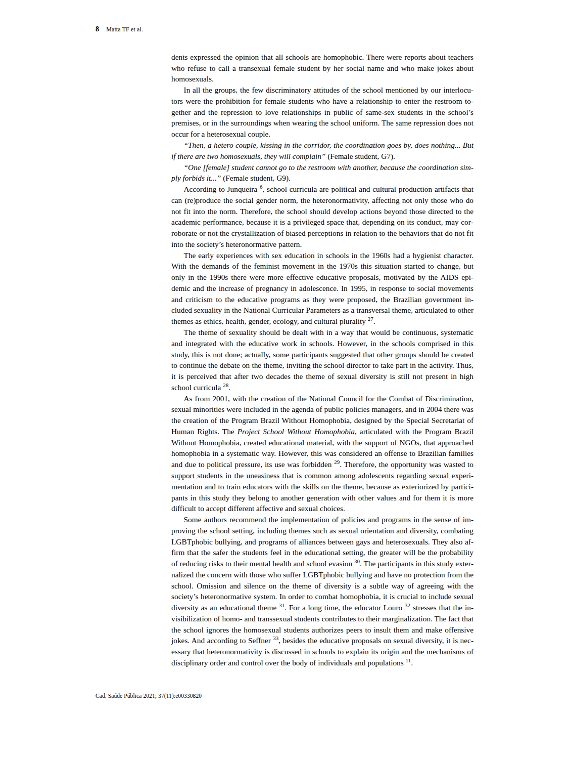8 Matta TF et al.
dents expressed the opinion that all schools are homophobic. There were reports about teachers who refuse to call a transexual female student by her social name and who make jokes about homosexuals.
In all the groups, the few discriminatory attitudes of the school mentioned by our interlocutors were the prohibition for female students who have a relationship to enter the restroom together and the repression to love relationships in public of same-sex students in the school’s premises, or in the surroundings when wearing the school uniform. The same repression does not occur for a heterosexual couple.
“Then, a hetero couple, kissing in the corridor, the coordination goes by, does nothing... But if there are two homosexuals, they will complain” (Female student, G7).
“One [female] student cannot go to the restroom with another, because the coordination simply forbids it...” (Female student, G9).
According to Junqueira 6, school curricula are political and cultural production artifacts that can (re)produce the social gender norm, the heteronormativity, affecting not only those who do not fit into the norm. Therefore, the school should develop actions beyond those directed to the academic performance, because it is a privileged space that, depending on its conduct, may corroborate or not the crystallization of biased perceptions in relation to the behaviors that do not fit into the society’s heteronormative pattern.
The early experiences with sex education in schools in the 1960s had a hygienist character. With the demands of the feminist movement in the 1970s this situation started to change, but only in the 1990s there were more effective educative proposals, motivated by the AIDS epidemic and the increase of pregnancy in adolescence. In 1995, in response to social movements and criticism to the educative programs as they were proposed, the Brazilian government included sexuality in the National Curricular Parameters as a transversal theme, articulated to other themes as ethics, health, gender, ecology, and cultural plurality 27.
The theme of sexuality should be dealt with in a way that would be continuous, systematic and integrated with the educative work in schools. However, in the schools comprised in this study, this is not done; actually, some participants suggested that other groups should be created to continue the debate on the theme, inviting the school director to take part in the activity. Thus, it is perceived that after two decades the theme of sexual diversity is still not present in high school curricula 28.
As from 2001, with the creation of the National Council for the Combat of Discrimination, sexual minorities were included in the agenda of public policies managers, and in 2004 there was the creation of the Program Brazil Without Homophobia, designed by the Special Secretariat of Human Rights. The Project School Without Homophobia, articulated with the Program Brazil Without Homophobia, created educational material, with the support of NGOs, that approached homophobia in a systematic way. However, this was considered an offense to Brazilian families and due to political pressure, its use was forbidden 29. Therefore, the opportunity was wasted to support students in the uneasiness that is common among adolescents regarding sexual experimentation and to train educators with the skills on the theme, because as exteriorized by participants in this study they belong to another generation with other values and for them it is more difficult to accept different affective and sexual choices.
Some authors recommend the implementation of policies and programs in the sense of improving the school setting, including themes such as sexual orientation and diversity, combating LGBTphobic bullying, and programs of alliances between gays and heterosexuals. They also affirm that the safer the students feel in the educational setting, the greater will be the probability of reducing risks to their mental health and school evasion 30. The participants in this study externalized the concern with those who suffer LGBTphobic bullying and have no protection from the school. Omission and silence on the theme of diversity is a subtle way of agreeing with the society’s heteronormative system. In order to combat homophobia, it is crucial to include sexual diversity as an educational theme 31. For a long time, the educator Louro 32 stresses that the invisibilization of homo- and transsexual students contributes to their marginalization. The fact that the school ignores the homosexual students authorizes peers to insult them and make offensive jokes. And according to Seffner 33, besides the educative proposals on sexual diversity, it is necessary that heteronormativity is discussed in schools to explain its origin and the mechanisms of disciplinary order and control over the body of individuals and populations 11.
Cad. Saúde Pública 2021; 37(11):e00330820